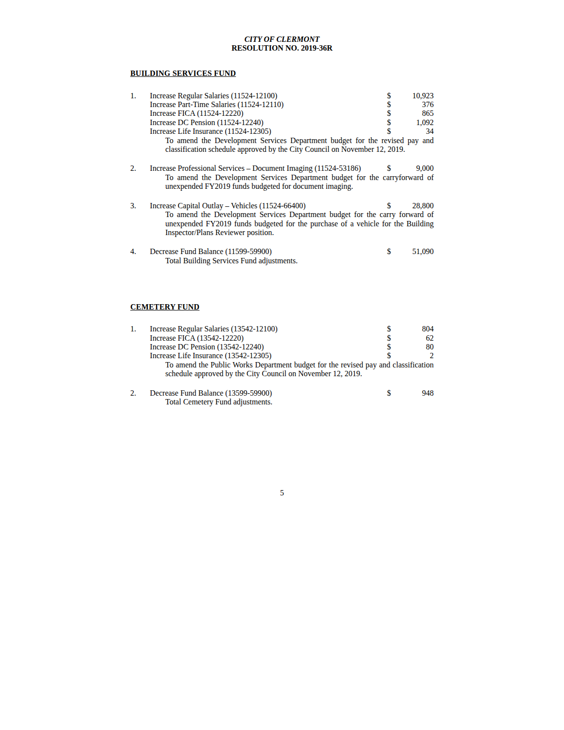CITY OF CLERMONT
RESOLUTION NO. 2019-36R
BUILDING SERVICES FUND
| 1. | Increase Regular Salaries (11524-12100) | $ | 10,923 |
| | Increase Part-Time Salaries (11524-12110) | $ | 376 |
| | Increase FICA (11524-12220) | $ | 865 |
| | Increase DC Pension (11524-12240) | $ | 1,092 |
| | Increase Life Insurance (11524-12305) | $ | 34 |
| | To amend the Development Services Department budget for the revised pay and classification schedule approved by the City Council on November 12, 2019. |
| 2. | Increase Professional Services – Document Imaging (11524-53186) | $ | 9,000 |
| | To amend the Development Services Department budget for the carryforward of unexpended FY2019 funds budgeted for document imaging. |
| 3. | Increase Capital Outlay – Vehicles (11524-66400) | $ | 28,800 |
| | To amend the Development Services Department budget for the carry forward of unexpended FY2019 funds budgeted for the purchase of a vehicle for the Building Inspector/Plans Reviewer position. |
| 4. | Decrease Fund Balance (11599-59900) | $ | 51,090 |
| | Total Building Services Fund adjustments. |
CEMETERY FUND
| 1. | Increase Regular Salaries (13542-12100) | $ | 804 |
| | Increase FICA (13542-12220) | $ | 62 |
| | Increase DC Pension (13542-12240) | $ | 80 |
| | Increase Life Insurance (13542-12305) | $ | 2 |
| | To amend the Public Works Department budget for the revised pay and classification schedule approved by the City Council on November 12, 2019. |
| 2. | Decrease Fund Balance (13599-59900) | $ | 948 |
| | Total Cemetery Fund adjustments. |
5